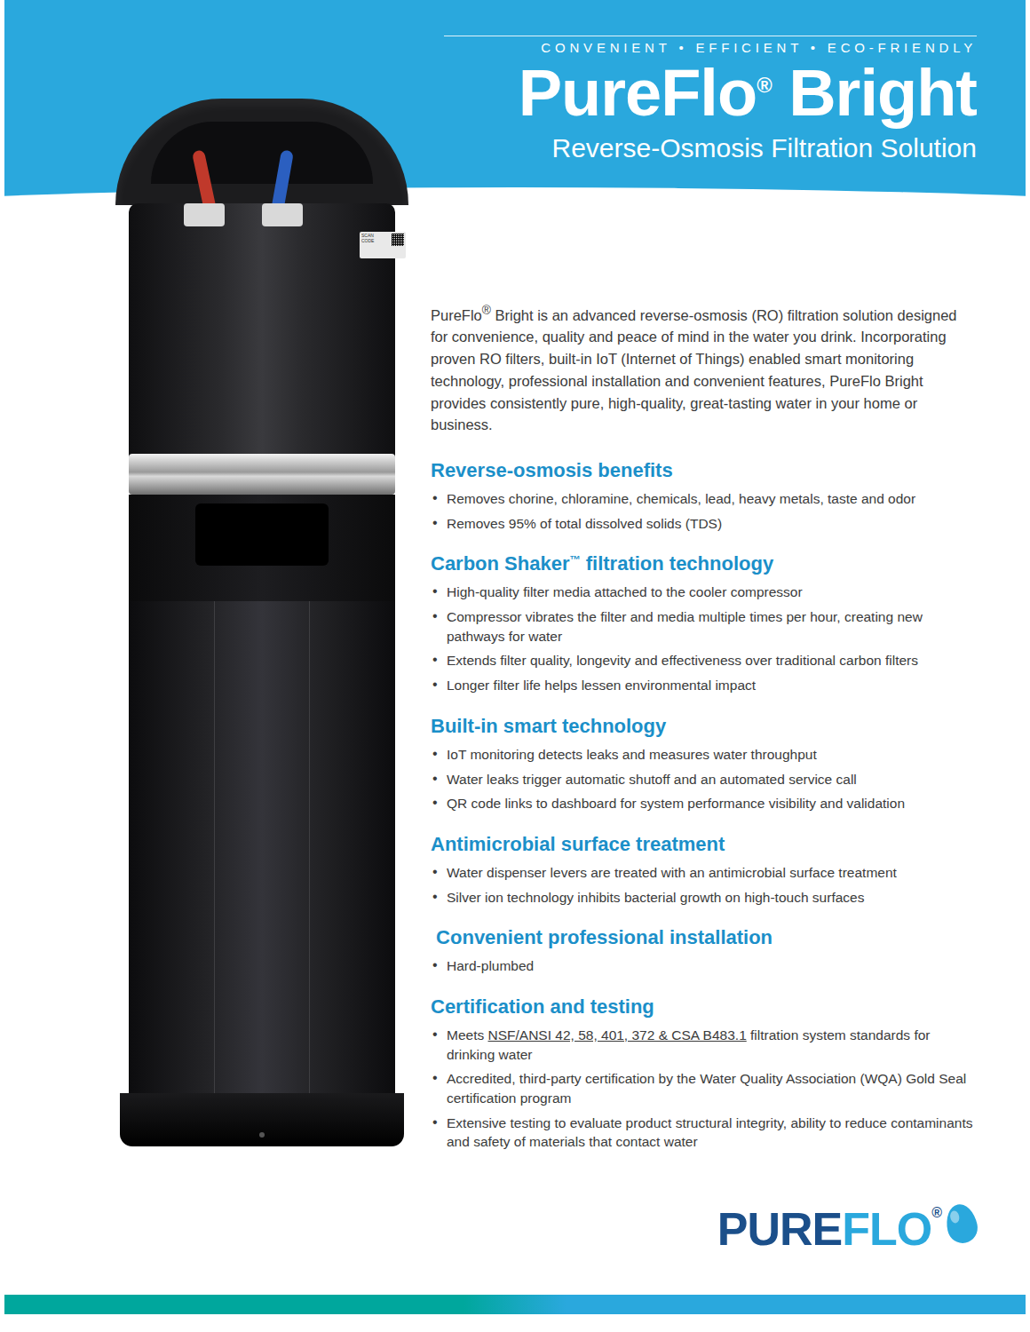Convenient • Efficient • Eco-Friendly
PureFlo® Bright
Reverse-Osmosis Filtration Solution
SCAN
CODE
PureFlo® Bright is an advanced reverse-osmosis (RO) filtration solution designed for convenience, quality and peace of mind in the water you drink. Incorporating proven RO filters, built-in IoT (Internet of Things) enabled smart monitoring technology, professional installation and convenient features, PureFlo Bright provides consistently pure, high-quality, great-tasting water in your home or business.
Reverse-osmosis benefits
Removes chorine, chloramine, chemicals, lead, heavy metals, taste and odor
Removes 95% of total dissolved solids (TDS)
Carbon Shaker™ filtration technology
High-quality filter media attached to the cooler compressor
Compressor vibrates the filter and media multiple times per hour, creating new pathways for water
Extends filter quality, longevity and effectiveness over traditional carbon filters
Longer filter life helps lessen environmental impact
Built-in smart technology
IoT monitoring detects leaks and measures water throughput
Water leaks trigger automatic shutoff and an automated service call
QR code links to dashboard for system performance visibility and validation
Antimicrobial surface treatment
Water dispenser levers are treated with an antimicrobial surface treatment
Silver ion technology inhibits bacterial growth on high-touch surfaces
Convenient professional installation
Hard-plumbed
Certification and testing
Meets NSF/ANSI 42, 58, 401, 372 & CSA B483.1 filtration system standards for drinking water
Accredited, third-party certification by the Water Quality Association (WQA) Gold Seal certification program
Extensive testing to evaluate product structural integrity, ability to reduce contaminants and safety of materials that contact water
PURE FLO®